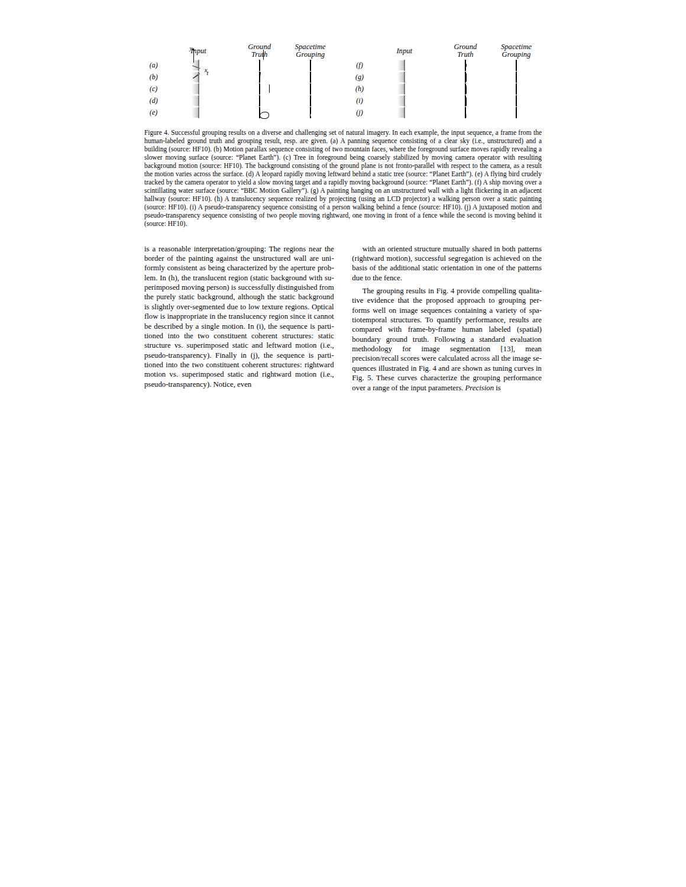| | Input | Ground Truth | Spacetime Grouping | | | Input | Ground Truth | Spacetime Grouping |
| (a) | y t x | | | | (f) | | | |
| (b) | | | | | (g) | | | |
| (c) | | | | | (h) | | | |
| (d) | | | | | (i) | | | |
| (e) | | | | | (j) | | | |
Figure 4. Successful grouping results on a diverse and challenging set of natural imagery. In each example, the input sequence, a frame from the human-labeled ground truth and grouping result, resp. are given. (a) A panning sequence consisting of a clear sky (i.e., unstructured) and a building (source: HF10). (b) Motion parallax sequence consisting of two mountain faces, where the foreground surface moves rapidly revealing a slower moving surface (source: “Planet Earth”). (c) Tree in foreground being coarsely stabilized by moving camera operator with resulting background motion (source: HF10). The background consisting of the ground plane is not fronto-parallel with respect to the camera, as a result the motion varies across the surface. (d) A leopard rapidly moving leftward behind a static tree (source: “Planet Earth”). (e) A flying bird crudely tracked by the camera operator to yield a slow moving target and a rapidly moving background (source: “Planet Earth”). (f) A ship moving over a scintillating water surface (source: “BBC Motion Gallery”). (g) A painting hanging on an unstructured wall with a light flickering in an adjacent hallway (source: HF10). (h) A translucency sequence realized by projecting (using an LCD projector) a walking person over a static painting (source: HF10). (i) A pseudo-transparency sequence consisting of a person walking behind a fence (source: HF10). (j) A juxtaposed motion and pseudo-transparency sequence consisting of two people moving rightward, one moving in front of a fence while the second is moving behind it (source: HF10).
is a reasonable interpretation/grouping: The regions near the border of the painting against the unstructured wall are uniformly consistent as being characterized by the aperture problem. In (h), the translucent region (static background with superimposed moving person) is successfully distinguished from the purely static background, although the static background is slightly over-segmented due to low texture regions. Optical flow is inappropriate in the translucency region since it cannot be described by a single motion. In (i), the sequence is partitioned into the two constituent coherent structures: static structure vs. superimposed static and leftward motion (i.e., pseudo-transparency). Finally in (j), the sequence is partitioned into the two constituent coherent structures: rightward motion vs. superimposed static and rightward motion (i.e., pseudo-transparency). Notice, even
with an oriented structure mutually shared in both patterns (rightward motion), successful segregation is achieved on the basis of the additional static orientation in one of the patterns due to the fence.
The grouping results in Fig. 4 provide compelling qualitative evidence that the proposed approach to grouping performs well on image sequences containing a variety of spatiotemporal structures. To quantify performance, results are compared with frame-by-frame human labeled (spatial) boundary ground truth. Following a standard evaluation methodology for image segmentation [13], mean precision/recall scores were calculated across all the image sequences illustrated in Fig. 4 and are shown as tuning curves in Fig. 5. These curves characterize the grouping performance over a range of the input parameters. Precision is